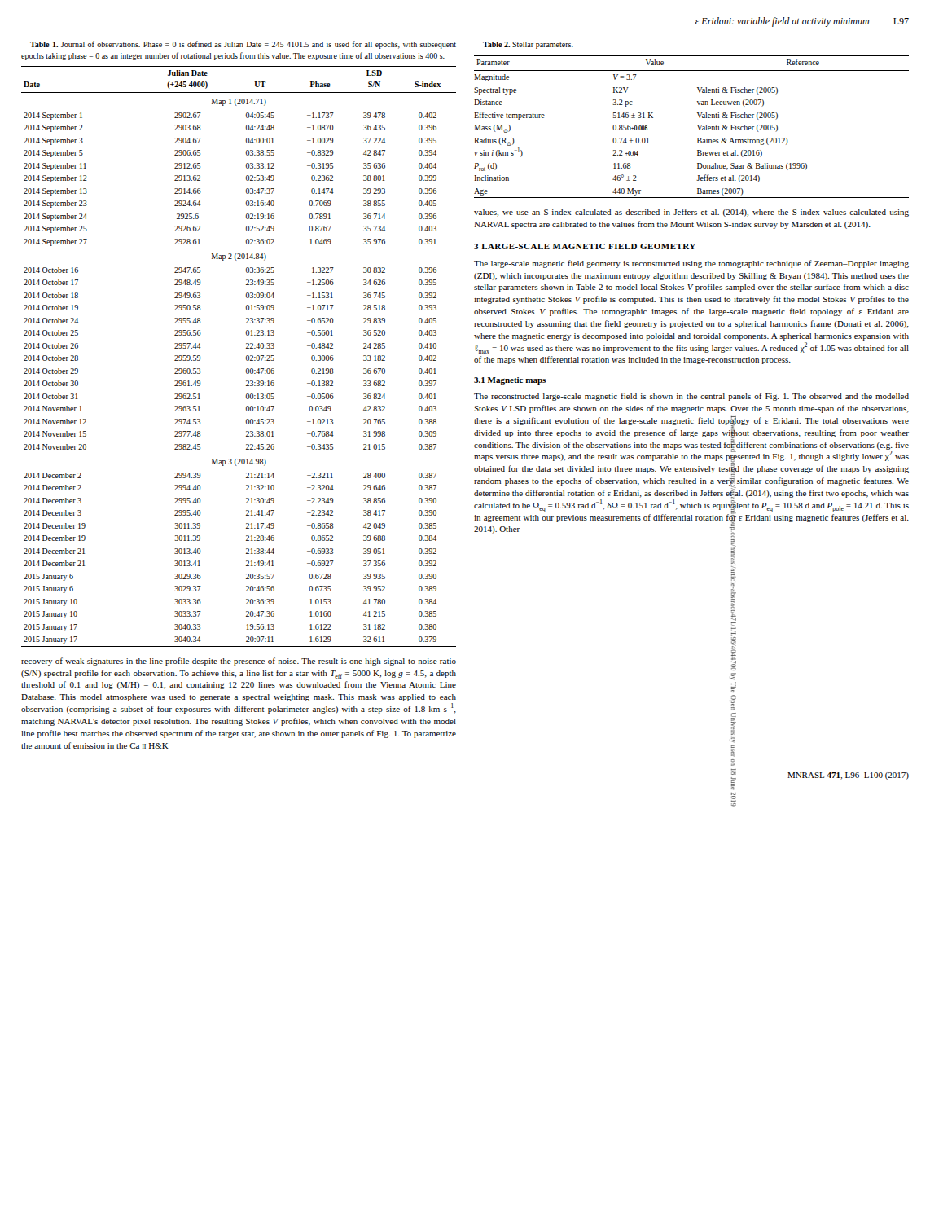Downloaded from https://academic.oup.com/mnrasl/article-abstract/471/1/L96/4044700 by The Open University user on 18 June 2019
ε Eridani: variable field at activity minimum L97
Table 1. Journal of observations. Phase = 0 is defined as Julian Date = 245 4101.5 and is used for all epochs, with subsequent epochs taking phase = 0 as an integer number of rotational periods from this value. The exposure time of all observations is 400 s.
| Date | Julian Date (+245 4000) | UT | Phase | LSD S/N | S-index |
| --- | --- | --- | --- | --- | --- |
| Map 1 (2014.71) |
| 2014 September 1 | 2902.67 | 04:05:45 | −1.1737 | 39 478 | 0.402 |
| 2014 September 2 | 2903.68 | 04:24:48 | −1.0870 | 36 435 | 0.396 |
| 2014 September 3 | 2904.67 | 04:00:01 | −1.0029 | 37 224 | 0.395 |
| 2014 September 5 | 2906.65 | 03:38:55 | −0.8329 | 42 847 | 0.394 |
| 2014 September 11 | 2912.65 | 03:33:12 | −0.3195 | 35 636 | 0.404 |
| 2014 September 12 | 2913.62 | 02:53:49 | −0.2362 | 38 801 | 0.399 |
| 2014 September 13 | 2914.66 | 03:47:37 | −0.1474 | 39 293 | 0.396 |
| 2014 September 23 | 2924.64 | 03:16:40 | 0.7069 | 38 855 | 0.405 |
| 2014 September 24 | 2925.6 | 02:19:16 | 0.7891 | 36 714 | 0.396 |
| 2014 September 25 | 2926.62 | 02:52:49 | 0.8767 | 35 734 | 0.403 |
| 2014 September 27 | 2928.61 | 02:36:02 | 1.0469 | 35 976 | 0.391 |
| Map 2 (2014.84) |
| 2014 October 16 | 2947.65 | 03:36:25 | −1.3227 | 30 832 | 0.396 |
| 2014 October 17 | 2948.49 | 23:49:35 | −1.2506 | 34 626 | 0.395 |
| 2014 October 18 | 2949.63 | 03:09:04 | −1.1531 | 36 745 | 0.392 |
| 2014 October 19 | 2950.58 | 01:59:09 | −1.0717 | 28 518 | 0.393 |
| 2014 October 24 | 2955.48 | 23:37:39 | −0.6520 | 29 839 | 0.405 |
| 2014 October 25 | 2956.56 | 01:23:13 | −0.5601 | 36 520 | 0.403 |
| 2014 October 26 | 2957.44 | 22:40:33 | −0.4842 | 24 285 | 0.410 |
| 2014 October 28 | 2959.59 | 02:07:25 | −0.3006 | 33 182 | 0.402 |
| 2014 October 29 | 2960.53 | 00:47:06 | −0.2198 | 36 670 | 0.401 |
| 2014 October 30 | 2961.49 | 23:39:16 | −0.1382 | 33 682 | 0.397 |
| 2014 October 31 | 2962.51 | 00:13:05 | −0.0506 | 36 824 | 0.401 |
| 2014 November 1 | 2963.51 | 00:10:47 | 0.0349 | 42 832 | 0.403 |
| 2014 November 12 | 2974.53 | 00:45:23 | −1.0213 | 20 765 | 0.388 |
| 2014 November 15 | 2977.48 | 23:38:01 | −0.7684 | 31 998 | 0.309 |
| 2014 November 20 | 2982.45 | 22:45:26 | −0.3435 | 21 015 | 0.387 |
| Map 3 (2014.98) |
| 2014 December 2 | 2994.39 | 21:21:14 | −2.3211 | 28 400 | 0.387 |
| 2014 December 2 | 2994.40 | 21:32:10 | −2.3204 | 29 646 | 0.387 |
| 2014 December 3 | 2995.40 | 21:30:49 | −2.2349 | 38 856 | 0.390 |
| 2014 December 3 | 2995.40 | 21:41:47 | −2.2342 | 38 417 | 0.390 |
| 2014 December 19 | 3011.39 | 21:17:49 | −0.8658 | 42 049 | 0.385 |
| 2014 December 19 | 3011.39 | 21:28:46 | −0.8652 | 39 688 | 0.384 |
| 2014 December 21 | 3013.40 | 21:38:44 | −0.6933 | 39 051 | 0.392 |
| 2014 December 21 | 3013.41 | 21:49:41 | −0.6927 | 37 356 | 0.392 |
| 2015 January 6 | 3029.36 | 20:35:57 | 0.6728 | 39 935 | 0.390 |
| 2015 January 6 | 3029.37 | 20:46:56 | 0.6735 | 39 952 | 0.389 |
| 2015 January 10 | 3033.36 | 20:36:39 | 1.0153 | 41 780 | 0.384 |
| 2015 January 10 | 3033.37 | 20:47:36 | 1.0160 | 41 215 | 0.385 |
| 2015 January 17 | 3040.33 | 19:56:13 | 1.6122 | 31 182 | 0.380 |
| 2015 January 17 | 3040.34 | 20:07:11 | 1.6129 | 32 611 | 0.379 |
recovery of weak signatures in the line profile despite the presence of noise. The result is one high signal-to-noise ratio (S/N) spectral profile for each observation. To achieve this, a line list for a star with Teff = 5000 K, log g = 4.5, a depth threshold of 0.1 and log (M/H) = 0.1, and containing 12 220 lines was downloaded from the Vienna Atomic Line Database. This model atmosphere was used to generate a spectral weighting mask. This mask was applied to each observation (comprising a subset of four exposures with different polarimeter angles) with a step size of 1.8 km s−1, matching NARVAL's detector pixel resolution. The resulting Stokes V profiles, which when convolved with the model line profile best matches the observed spectrum of the target star, are shown in the outer panels of Fig. 1. To parametrize the amount of emission in the Ca ii H&K
Table 2. Stellar parameters.
| Parameter | Value | Reference |
| --- | --- | --- |
| Magnitude | V = 3.7 | |
| Spectral type | K2V | Valenti & Fischer (2005) |
| Distance | 3.2 pc | van Leeuwen (2007) |
| Effective temperature | 5146 ± 31 K | Valenti & Fischer (2005) |
| Mass (M ⊙ ) | 0.856 +0.006 −0.008 | Valenti & Fischer (2005) |
| Radius (R ⊙ ) | 0.74 ± 0.01 | Baines & Armstrong (2012) |
| v sin i (km s −1 ) | 2.2 +0.04 −0.04 | Brewer et al. (2016) |
| P rot (d) | 11.68 | Donahue, Saar & Baliunas (1996) |
| Inclination | 46° ± 2 | Jeffers et al. (2014) |
| Age | 440 Myr | Barnes (2007) |
values, we use an S-index calculated as described in Jeffers et al. (2014), where the S-index values calculated using NARVAL spectra are calibrated to the values from the Mount Wilson S-index survey by Marsden et al. (2014).
3 Large-scale magnetic field geometry
The large-scale magnetic field geometry is reconstructed using the tomographic technique of Zeeman–Doppler imaging (ZDI), which incorporates the maximum entropy algorithm described by Skilling & Bryan (1984). This method uses the stellar parameters shown in Table 2 to model local Stokes V profiles sampled over the stellar surface from which a disc integrated synthetic Stokes V profile is computed. This is then used to iteratively fit the model Stokes V profiles to the observed Stokes V profiles. The tomographic images of the large-scale magnetic field topology of ε Eridani are reconstructed by assuming that the field geometry is projected on to a spherical harmonics frame (Donati et al. 2006), where the magnetic energy is decomposed into poloidal and toroidal components. A spherical harmonics expansion with ℓmax = 10 was used as there was no improvement to the fits using larger values. A reduced χ2 of 1.05 was obtained for all of the maps when differential rotation was included in the image-reconstruction process.
3.1 Magnetic maps
The reconstructed large-scale magnetic field is shown in the central panels of Fig. 1. The observed and the modelled Stokes V LSD profiles are shown on the sides of the magnetic maps. Over the 5 month time-span of the observations, there is a significant evolution of the large-scale magnetic field topology of ε Eridani. The total observations were divided up into three epochs to avoid the presence of large gaps without observations, resulting from poor weather conditions. The division of the observations into the maps was tested for different combinations of observations (e.g. five maps versus three maps), and the result was comparable to the maps presented in Fig. 1, though a slightly lower χ2 was obtained for the data set divided into three maps. We extensively tested the phase coverage of the maps by assigning random phases to the epochs of observation, which resulted in a very similar configuration of magnetic features. We determine the differential rotation of ε Eridani, as described in Jeffers et al. (2014), using the first two epochs, which was calculated to be Ωeq = 0.593 rad d−1, δΩ = 0.151 rad d−1, which is equivalent to Peq = 10.58 d and Ppole = 14.21 d. This is in agreement with our previous measurements of differential rotation for ε Eridani using magnetic features (Jeffers et al. 2014). Other
MNRASL 471, L96–L100 (2017)